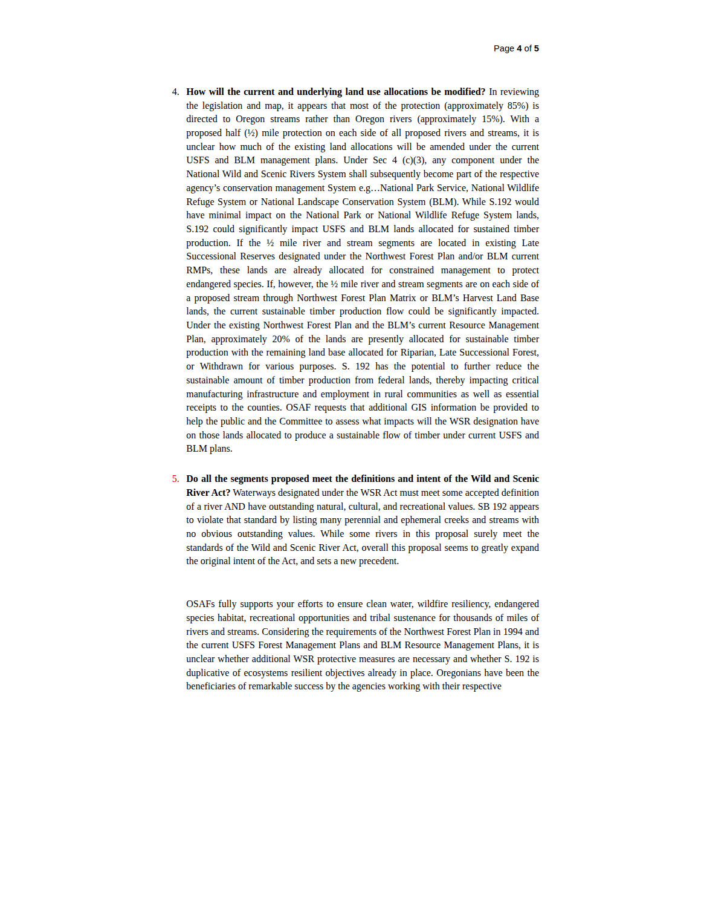Page 4 of 5
4. How will the current and underlying land use allocations be modified? In reviewing the legislation and map, it appears that most of the protection (approximately 85%) is directed to Oregon streams rather than Oregon rivers (approximately 15%). With a proposed half (½) mile protection on each side of all proposed rivers and streams, it is unclear how much of the existing land allocations will be amended under the current USFS and BLM management plans. Under Sec 4 (c)(3), any component under the National Wild and Scenic Rivers System shall subsequently become part of the respective agency’s conservation management System e.g…National Park Service, National Wildlife Refuge System or National Landscape Conservation System (BLM). While S.192 would have minimal impact on the National Park or National Wildlife Refuge System lands, S.192 could significantly impact USFS and BLM lands allocated for sustained timber production. If the ½ mile river and stream segments are located in existing Late Successional Reserves designated under the Northwest Forest Plan and/or BLM current RMPs, these lands are already allocated for constrained management to protect endangered species. If, however, the ½ mile river and stream segments are on each side of a proposed stream through Northwest Forest Plan Matrix or BLM’s Harvest Land Base lands, the current sustainable timber production flow could be significantly impacted. Under the existing Northwest Forest Plan and the BLM’s current Resource Management Plan, approximately 20% of the lands are presently allocated for sustainable timber production with the remaining land base allocated for Riparian, Late Successional Forest, or Withdrawn for various purposes. S. 192 has the potential to further reduce the sustainable amount of timber production from federal lands, thereby impacting critical manufacturing infrastructure and employment in rural communities as well as essential receipts to the counties. OSAF requests that additional GIS information be provided to help the public and the Committee to assess what impacts will the WSR designation have on those lands allocated to produce a sustainable flow of timber under current USFS and BLM plans.
5. Do all the segments proposed meet the definitions and intent of the Wild and Scenic River Act? Waterways designated under the WSR Act must meet some accepted definition of a river AND have outstanding natural, cultural, and recreational values. SB 192 appears to violate that standard by listing many perennial and ephemeral creeks and streams with no obvious outstanding values. While some rivers in this proposal surely meet the standards of the Wild and Scenic River Act, overall this proposal seems to greatly expand the original intent of the Act, and sets a new precedent.
OSAFs fully supports your efforts to ensure clean water, wildfire resiliency, endangered species habitat, recreational opportunities and tribal sustenance for thousands of miles of rivers and streams. Considering the requirements of the Northwest Forest Plan in 1994 and the current USFS Forest Management Plans and BLM Resource Management Plans, it is unclear whether additional WSR protective measures are necessary and whether S. 192 is duplicative of ecosystems resilient objectives already in place. Oregonians have been the beneficiaries of remarkable success by the agencies working with their respective